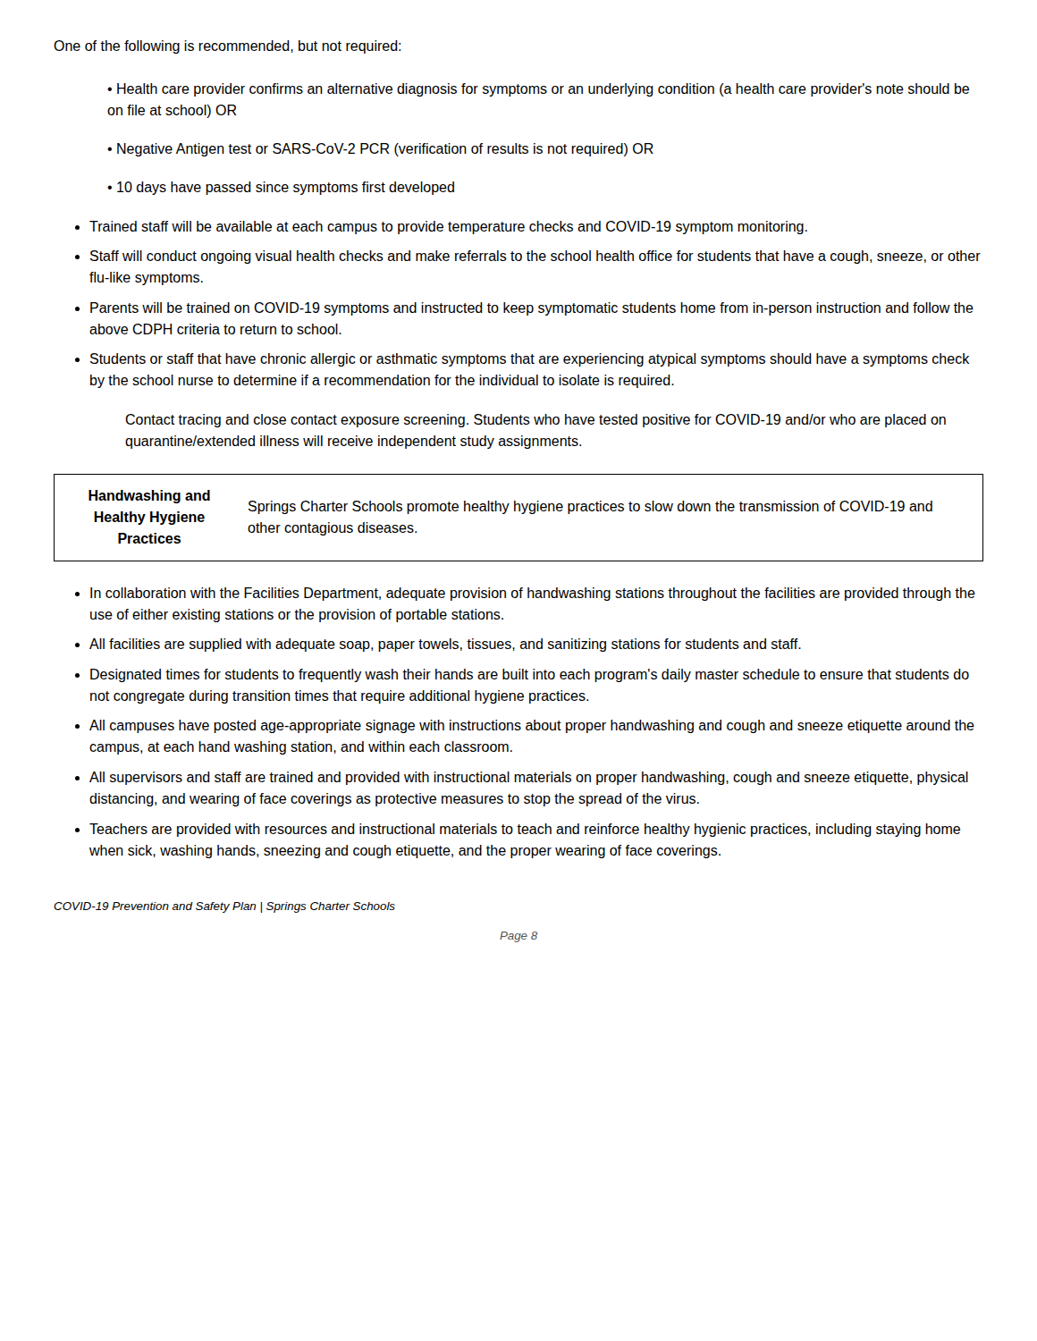One of the following is recommended, but not required:
• Health care provider confirms an alternative diagnosis for symptoms or an underlying condition (a health care provider's note should be on file at school) OR
• Negative Antigen test or SARS-CoV-2 PCR (verification of results is not required) OR
• 10 days have passed since symptoms first developed
Trained staff will be available at each campus to provide temperature checks and COVID-19 symptom monitoring.
Staff will conduct ongoing visual health checks and make referrals to the school health office for students that have a cough, sneeze, or other flu-like symptoms.
Parents will be trained on COVID-19 symptoms and instructed to keep symptomatic students home from in-person instruction and follow the above CDPH criteria to return to school.
Students or staff that have chronic allergic or asthmatic symptoms that are experiencing atypical symptoms should have a symptoms check by the school nurse to determine if a recommendation for the individual to isolate is required.
Contact tracing and close contact exposure screening. Students who have tested positive for COVID-19 and/or who are placed on quarantine/extended illness will receive independent study assignments.
Handwashing and Healthy Hygiene Practices
Springs Charter Schools promote healthy hygiene practices to slow down the transmission of COVID-19 and other contagious diseases.
In collaboration with the Facilities Department, adequate provision of handwashing stations throughout the facilities are provided through the use of either existing stations or the provision of portable stations.
All facilities are supplied with adequate soap, paper towels, tissues, and sanitizing stations for students and staff.
Designated times for students to frequently wash their hands are built into each program's daily master schedule to ensure that students do not congregate during transition times that require additional hygiene practices.
All campuses have posted age-appropriate signage with instructions about proper handwashing and cough and sneeze etiquette around the campus, at each hand washing station, and within each classroom.
All supervisors and staff are trained and provided with instructional materials on proper handwashing, cough and sneeze etiquette, physical distancing, and wearing of face coverings as protective measures to stop the spread of the virus.
Teachers are provided with resources and instructional materials to teach and reinforce healthy hygienic practices, including staying home when sick, washing hands, sneezing and cough etiquette, and the proper wearing of face coverings.
COVID-19 Prevention and Safety Plan | Springs Charter Schools
Page 8